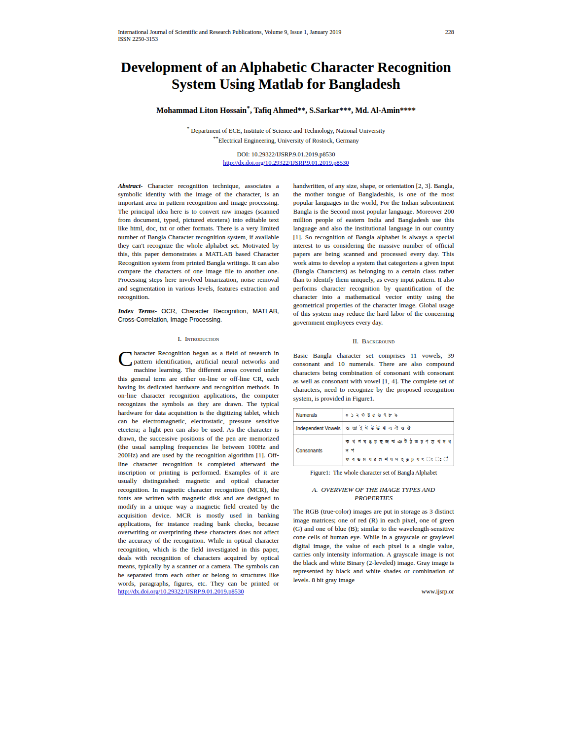International Journal of Scientific and Research Publications, Volume 9, Issue 1, January 2019
ISSN 2250-3153
228
Development of an Alphabetic Character Recognition System Using Matlab for Bangladesh
Mohammad Liton Hossain*, Tafiq Ahmed**, S.Sarkar***, Md. Al-Amin****
* Department of ECE, Institute of Science and Technology, National University
**Electrical Engineering, University of Rostock, Germany
DOI: 10.29322/IJSRP.9.01.2019.p8530
http://dx.doi.org/10.29322/IJSRP.9.01.2019.p8530
Abstract- Character recognition technique, associates a symbolic identity with the image of the character, is an important area in pattern recognition and image processing. The principal idea here is to convert raw images (scanned from document, typed, pictured etcetera) into editable text like html, doc, txt or other formats. There is a very limited number of Bangla Character recognition system, if available they can't recognize the whole alphabet set. Motivated by this, this paper demonstrates a MATLAB based Character Recognition system from printed Bangla writings. It can also compare the characters of one image file to another one. Processing steps here involved binarization, noise removal and segmentation in various levels, features extraction and recognition.
Index Terms- OCR, Character Recognition, MATLAB, Cross-Correlation, Image Processing.
I. Introduction
Character Recognition began as a field of research in pattern identification, artificial neural networks and machine learning. The different areas covered under this general term are either on-line or off-line CR, each having its dedicated hardware and recognition methods. In on-line character recognition applications, the computer recognizes the symbols as they are drawn. The typical hardware for data acquisition is the digitizing tablet, which can be electromagnetic, electrostatic, pressure sensitive etcetera; a light pen can also be used. As the character is drawn, the successive positions of the pen are memorized (the usual sampling frequencies lie between 100Hz and 200Hz) and are used by the recognition algorithm [1]. Off-line character recognition is completed afterward the inscription or printing is performed. Examples of it are usually distinguished: magnetic and optical character recognition. In magnetic character recognition (MCR), the fonts are written with magnetic disk and are designed to modify in a unique way a magnetic field created by the acquisition device. MCR is mostly used in banking applications, for instance reading bank checks, because overwriting or overprinting these characters does not affect the accuracy of the recognition. While in optical character recognition, which is the field investigated in this paper, deals with recognition of characters acquired by optical means, typically by a scanner or a camera. The symbols can be separated from each other or belong to structures like words, paragraphs, figures, etc. They can be printed or handwritten, of any size, shape, or orientation [2, 3]. Bangla, the mother tongue of Bangladeshis, is one of the most popular languages in the world, For the Indian subcontinent Bangla is the Second most popular language. Moreover 200 million people of eastern India and Bangladesh use this language and also the institutional language in our country [1]. So recognition of Bangla alphabet is always a special interest to us considering the massive number of official papers are being scanned and processed every day. This work aims to develop a system that categorizes a given input (Bangla Characters) as belonging to a certain class rather than to identify them uniquely, as every input pattern. It also performs character recognition by quantification of the character into a mathematical vector entity using the geometrical properties of the character image. Global usage of this system may reduce the hard labor of the concerning government employees every day.
II. Background
Basic Bangla character set comprises 11 vowels, 39 consonant and 10 numerals. There are also compound characters being combination of consonant with consonant as well as consonant with vowel [1, 4]. The complete set of characters, need to recognize by the proposed recognition system, is provided in Figure1.
| Numerals | ০ ১ ২ ৩ ৪ ৫ ৬ ৭ ৮ ৯ |
| Independent Vowels | অ আ ই ঈ উ ঊ ঋ এ ঐ ও ঔ |
| Consonants | ক খ গ ঘ ঙ চ ছ জ ঝ ঞ ট ঠ ড ঢ ণ ত থ দ ধ ন প ফ ব ভ ম য র ল শ ষ স হ ড় ঢ় য় ৎ ং ঃ ঁ |
Figure1: The whole character set of Bangla Alphabet
A. OVERVIEW OF THE IMAGE TYPES AND PROPERTIES
The RGB (true-color) images are put in storage as 3 distinct image matrices; one of red (R) in each pixel, one of green (G) and one of blue (B); similar to the wavelength-sensitive cone cells of human eye. While in a grayscale or graylevel digital image, the value of each pixel is a single value, carries only intensity information. A grayscale image is not the black and white Binary (2-leveled) image. Gray image is represented by black and white shades or combination of levels. 8 bit gray image
http://dx.doi.org/10.29322/IJSRP.9.01.2019.p8530
www.ijsrp.or